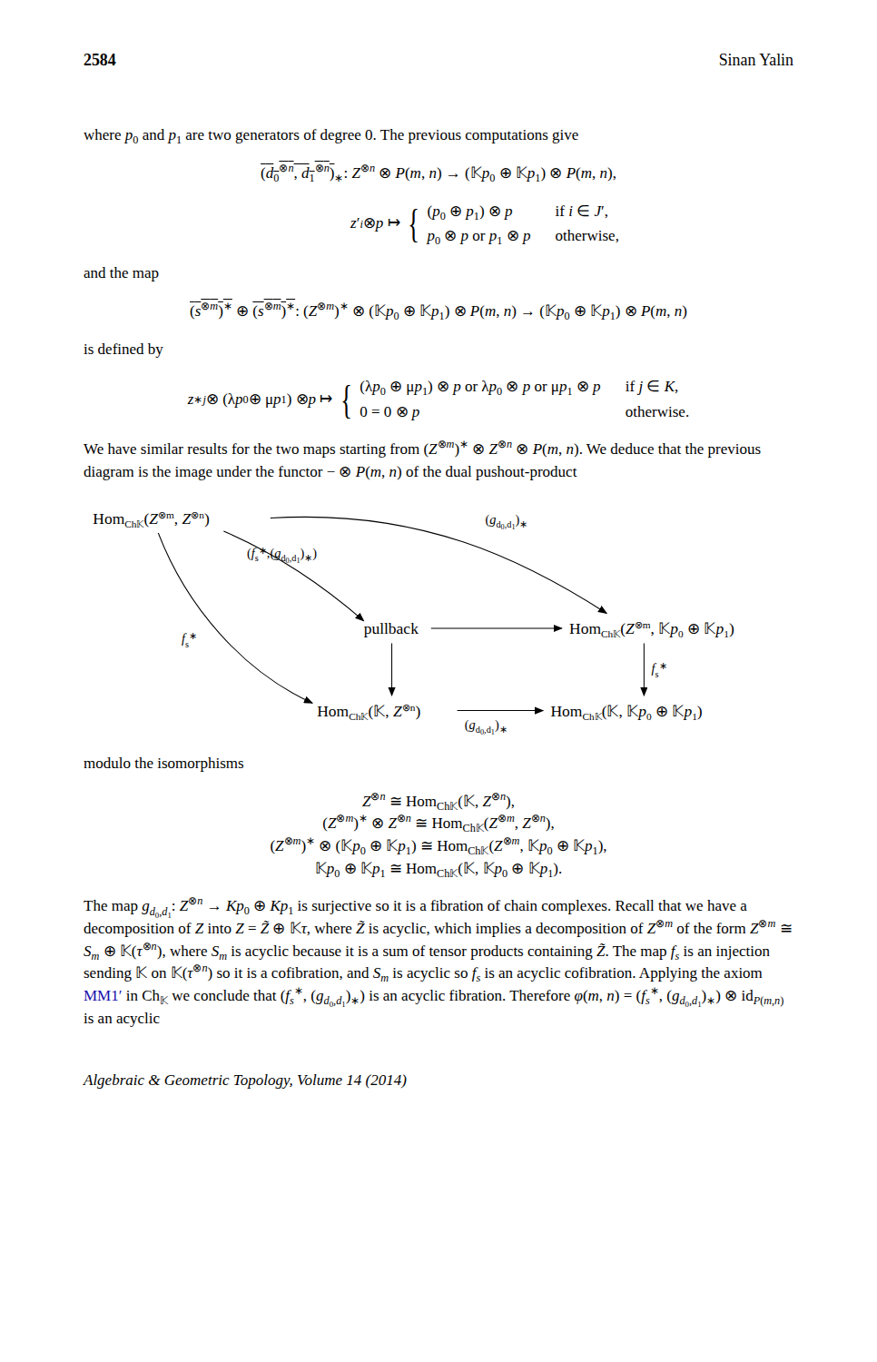2584 Sinan Yalin
where p0 and p1 are two generators of degree 0. The previous computations give
(d0⊗n, d1⊗n)∗: Z⊗n ⊗ P(m, n) → (𝕂p0 ⊕ 𝕂p1) ⊗ P(m, n),
z′i ⊗ p ↦ { (p0 ⊕ p1) ⊗ p if i ∈ J′, p0 ⊗ p or p1 ⊗ p otherwise,
and the map
(s⊗m)∗ ⊕ (s⊗m)∗: (Z⊗m)∗ ⊗ (𝕂p0 ⊕ 𝕂p1) ⊗ P(m, n) → (𝕂p0 ⊕ 𝕂p1) ⊗ P(m, n)
is defined by
z∗j ⊗ (λp0 ⊕ μp1) ⊗ p ↦ { (λp0 ⊕ μp1) ⊗ p or λp0 ⊗ p or μp1 ⊗ p if j ∈ K, 0 = 0 ⊗ p otherwise.
We have similar results for the two maps starting from (Z⊗m)∗ ⊗ Z⊗n ⊗ P(m, n). We deduce that the previous diagram is the image under the functor − ⊗ P(m, n) of the dual pushout-product
HomCh𝕂(Z⊗m, Z⊗n) pullback HomCh𝕂(Z⊗m, 𝕂p0 ⊕ 𝕂p1) HomCh𝕂(𝕂, Z⊗n) HomCh𝕂(𝕂, 𝕂p0 ⊕ 𝕂p1) (gd0,d1)∗ (fs∗,(gd0,d1)∗) fs∗ fs∗ (gd0,d1)∗
modulo the isomorphisms
Z⊗n ≅ HomCh𝕂(𝕂, Z⊗n), (Z⊗m)∗ ⊗ Z⊗n ≅ HomCh𝕂(Z⊗m, Z⊗n), (Z⊗m)∗ ⊗ (𝕂p0 ⊕ 𝕂p1) ≅ HomCh𝕂(Z⊗m, 𝕂p0 ⊕ 𝕂p1), 𝕂p0 ⊕ 𝕂p1 ≅ HomCh𝕂(𝕂, 𝕂p0 ⊕ 𝕂p1).
The map gd0,d1: Z⊗n → Kp0 ⊕ Kp1 is surjective so it is a fibration of chain complexes. Recall that we have a decomposition of Z into Z = Z̃ ⊕ 𝕂τ, where Z̃ is acyclic, which implies a decomposition of Z⊗m of the form Z⊗m ≅ Sm ⊕ 𝕂(τ⊗n), where Sm is acyclic because it is a sum of tensor products containing Z̃. The map fs is an injection sending 𝕂 on 𝕂(τ⊗n) so it is a cofibration, and Sm is acyclic so fs is an acyclic cofibration. Applying the axiom MM1′ in Ch𝕂 we conclude that (fs∗, (gd0,d1)∗) is an acyclic fibration. Therefore φ(m, n) = (fs∗, (gd0,d1)∗) ⊗ idP(m,n) is an acyclic
Algebraic & Geometric Topology, Volume 14 (2014)